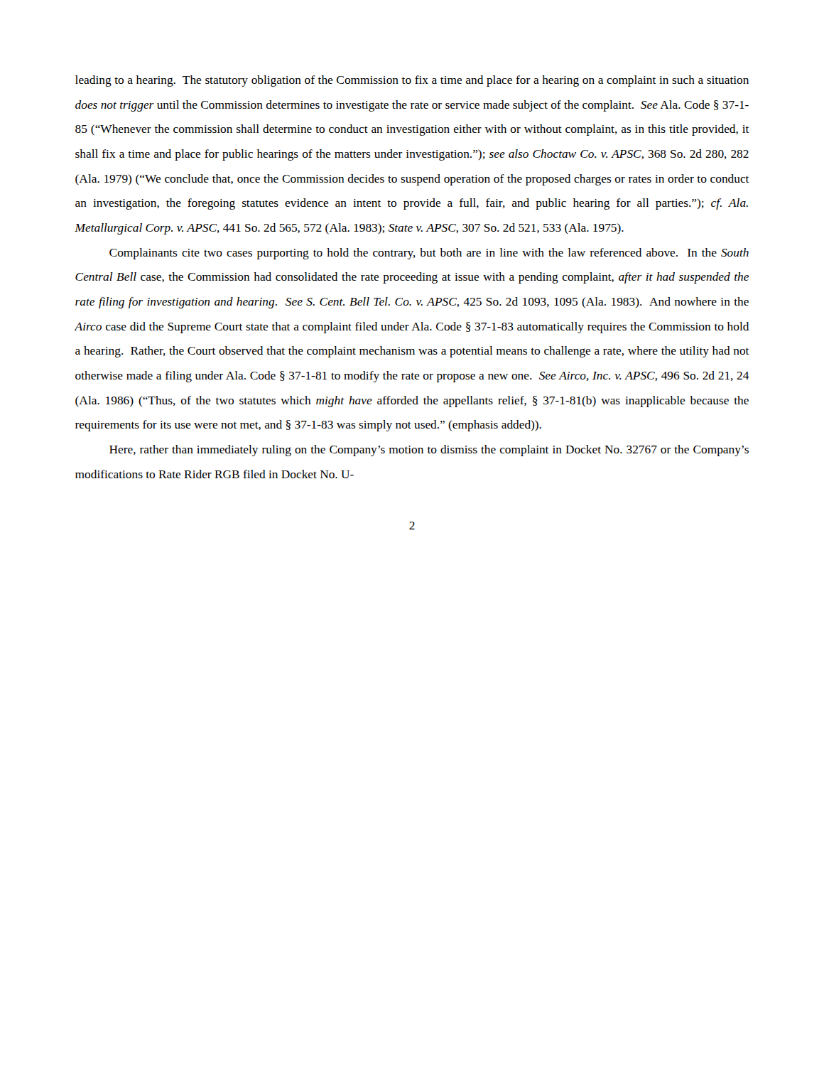leading to a hearing. The statutory obligation of the Commission to fix a time and place for a hearing on a complaint in such a situation does not trigger until the Commission determines to investigate the rate or service made subject of the complaint. See Ala. Code § 37-1-85 (“Whenever the commission shall determine to conduct an investigation either with or without complaint, as in this title provided, it shall fix a time and place for public hearings of the matters under investigation.”); see also Choctaw Co. v. APSC, 368 So. 2d 280, 282 (Ala. 1979) (“We conclude that, once the Commission decides to suspend operation of the proposed charges or rates in order to conduct an investigation, the foregoing statutes evidence an intent to provide a full, fair, and public hearing for all parties.”); cf. Ala. Metallurgical Corp. v. APSC, 441 So. 2d 565, 572 (Ala. 1983); State v. APSC, 307 So. 2d 521, 533 (Ala. 1975).
Complainants cite two cases purporting to hold the contrary, but both are in line with the law referenced above. In the South Central Bell case, the Commission had consolidated the rate proceeding at issue with a pending complaint, after it had suspended the rate filing for investigation and hearing. See S. Cent. Bell Tel. Co. v. APSC, 425 So. 2d 1093, 1095 (Ala. 1983). And nowhere in the Airco case did the Supreme Court state that a complaint filed under Ala. Code § 37-1-83 automatically requires the Commission to hold a hearing. Rather, the Court observed that the complaint mechanism was a potential means to challenge a rate, where the utility had not otherwise made a filing under Ala. Code § 37-1-81 to modify the rate or propose a new one. See Airco, Inc. v. APSC, 496 So. 2d 21, 24 (Ala. 1986) (“Thus, of the two statutes which might have afforded the appellants relief, § 37-1-81(b) was inapplicable because the requirements for its use were not met, and § 37-1-83 was simply not used.” (emphasis added)).
Here, rather than immediately ruling on the Company’s motion to dismiss the complaint in Docket No. 32767 or the Company’s modifications to Rate Rider RGB filed in Docket No. U-
2